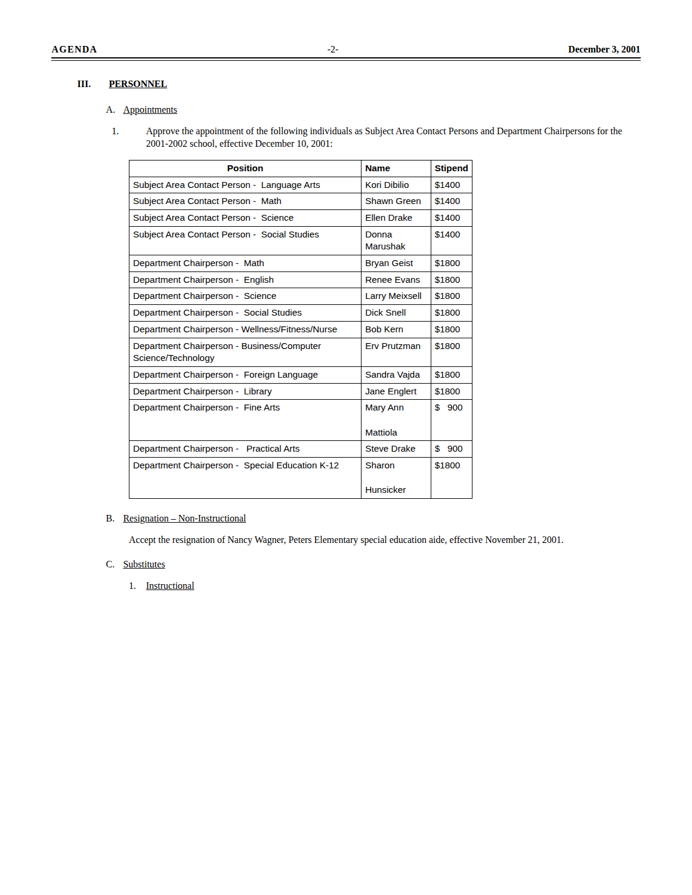AGENDA -2- December 3, 2001
III.
PERSONNEL
A. Appointments
1. Approve the appointment of the following individuals as Subject Area Contact Persons and Department Chairpersons for the 2001-2002 school, effective December 10, 2001:
| Position | Name | Stipend |
| --- | --- | --- |
| Subject Area Contact Person - Language Arts | Kori Dibilio | $1400 |
| Subject Area Contact Person - Math | Shawn Green | $1400 |
| Subject Area Contact Person - Science | Ellen Drake | $1400 |
| Subject Area Contact Person - Social Studies | Donna Marushak | $1400 |
| Department Chairperson - Math | Bryan Geist | $1800 |
| Department Chairperson - English | Renee Evans | $1800 |
| Department Chairperson - Science | Larry Meixsell | $1800 |
| Department Chairperson - Social Studies | Dick Snell | $1800 |
| Department Chairperson - Wellness/Fitness/Nurse | Bob Kern | $1800 |
| Department Chairperson - Business/Computer Science/Technology | Erv Prutzman | $1800 |
| Department Chairperson - Foreign Language | Sandra Vajda | $1800 |
| Department Chairperson - Library | Jane Englert | $1800 |
| Department Chairperson - Fine Arts | Mary Ann Mattiola | $ 900 |
| Department Chairperson - Practical Arts | Steve Drake | $ 900 |
| Department Chairperson - Special Education K-12 | Sharon Hunsicker | $1800 |
B. Resignation – Non-Instructional
Accept the resignation of Nancy Wagner, Peters Elementary special education aide, effective November 21, 2001.
C. Substitutes
1. Instructional